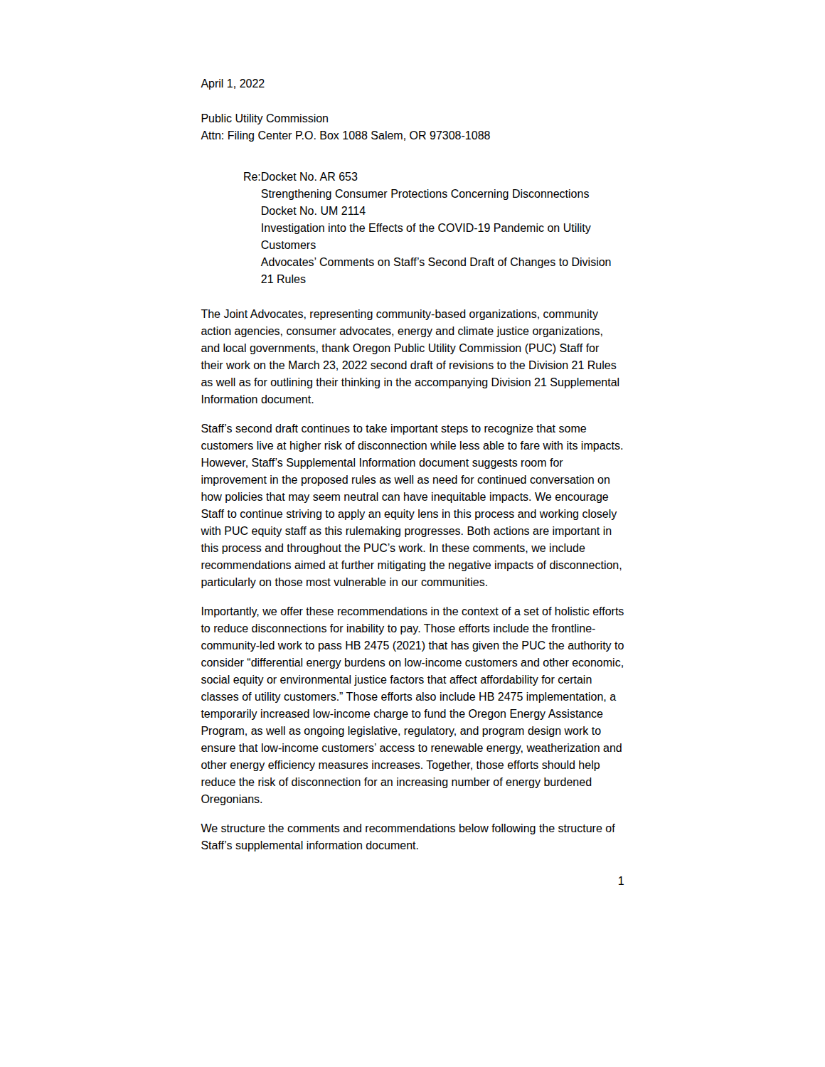April 1, 2022
Public Utility Commission Attn: Filing Center P.O. Box 1088 Salem, OR 97308-1088
| Re: | Docket No. AR 653 Strengthening Consumer Protections Concerning Disconnections Docket No. UM 2114 Investigation into the Effects of the COVID-19 Pandemic on Utility Customers Advocates’ Comments on Staff’s Second Draft of Changes to Division 21 Rules |
The Joint Advocates, representing community-based organizations, community action agencies, consumer advocates, energy and climate justice organizations, and local governments, thank Oregon Public Utility Commission (PUC) Staff for their work on the March 23, 2022 second draft of revisions to the Division 21 Rules as well as for outlining their thinking in the accompanying Division 21 Supplemental Information document.
Staff’s second draft continues to take important steps to recognize that some customers live at higher risk of disconnection while less able to fare with its impacts. However, Staff’s Supplemental Information document suggests room for improvement in the proposed rules as well as need for continued conversation on how policies that may seem neutral can have inequitable impacts. We encourage Staff to continue striving to apply an equity lens in this process and working closely with PUC equity staff as this rulemaking progresses. Both actions are important in this process and throughout the PUC’s work. In these comments, we include recommendations aimed at further mitigating the negative impacts of disconnection, particularly on those most vulnerable in our communities.
Importantly, we offer these recommendations in the context of a set of holistic efforts to reduce disconnections for inability to pay. Those efforts include the frontline-community-led work to pass HB 2475 (2021) that has given the PUC the authority to consider “differential energy burdens on low-income customers and other economic, social equity or environmental justice factors that affect affordability for certain classes of utility customers.” Those efforts also include HB 2475 implementation, a temporarily increased low-income charge to fund the Oregon Energy Assistance Program, as well as ongoing legislative, regulatory, and program design work to ensure that low-income customers’ access to renewable energy, weatherization and other energy efficiency measures increases. Together, those efforts should help reduce the risk of disconnection for an increasing number of energy burdened Oregonians.
We structure the comments and recommendations below following the structure of Staff’s supplemental information document.
1